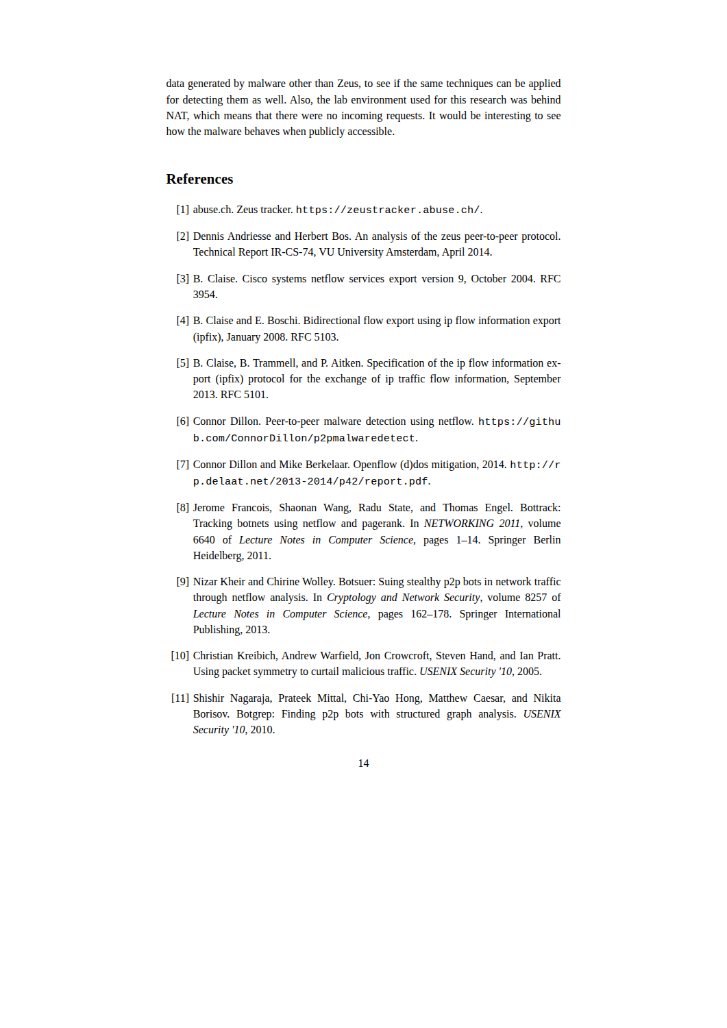data generated by malware other than Zeus, to see if the same techniques can be applied for detecting them as well. Also, the lab environment used for this research was behind NAT, which means that there were no incoming requests. It would be interesting to see how the malware behaves when publicly accessible.
References
abuse.ch. Zeus tracker. https://zeustracker.abuse.ch/.
Dennis Andriesse and Herbert Bos. An analysis of the zeus peer-to-peer protocol. Technical Report IR-CS-74, VU University Amsterdam, April 2014.
B. Claise. Cisco systems netflow services export version 9, October 2004. RFC 3954.
B. Claise and E. Boschi. Bidirectional flow export using ip flow information export (ipfix), January 2008. RFC 5103.
B. Claise, B. Trammell, and P. Aitken. Specification of the ip flow information export (ipfix) protocol for the exchange of ip traffic flow information, September 2013. RFC 5101.
Connor Dillon. Peer-to-peer malware detection using netflow. https://github.com/ConnorDillon/p2pmalwaredetect.
Connor Dillon and Mike Berkelaar. Openflow (d)dos mitigation, 2014. http://rp.delaat.net/2013-2014/p42/report.pdf.
Jerome Francois, Shaonan Wang, Radu State, and Thomas Engel. Bottrack: Tracking botnets using netflow and pagerank. In NETWORKING 2011, volume 6640 of Lecture Notes in Computer Science, pages 1–14. Springer Berlin Heidelberg, 2011.
Nizar Kheir and Chirine Wolley. Botsuer: Suing stealthy p2p bots in network traffic through netflow analysis. In Cryptology and Network Security, volume 8257 of Lecture Notes in Computer Science, pages 162–178. Springer International Publishing, 2013.
Christian Kreibich, Andrew Warfield, Jon Crowcroft, Steven Hand, and Ian Pratt. Using packet symmetry to curtail malicious traffic. USENIX Security '10, 2005.
Shishir Nagaraja, Prateek Mittal, Chi-Yao Hong, Matthew Caesar, and Nikita Borisov. Botgrep: Finding p2p bots with structured graph analysis. USENIX Security '10, 2010.
14